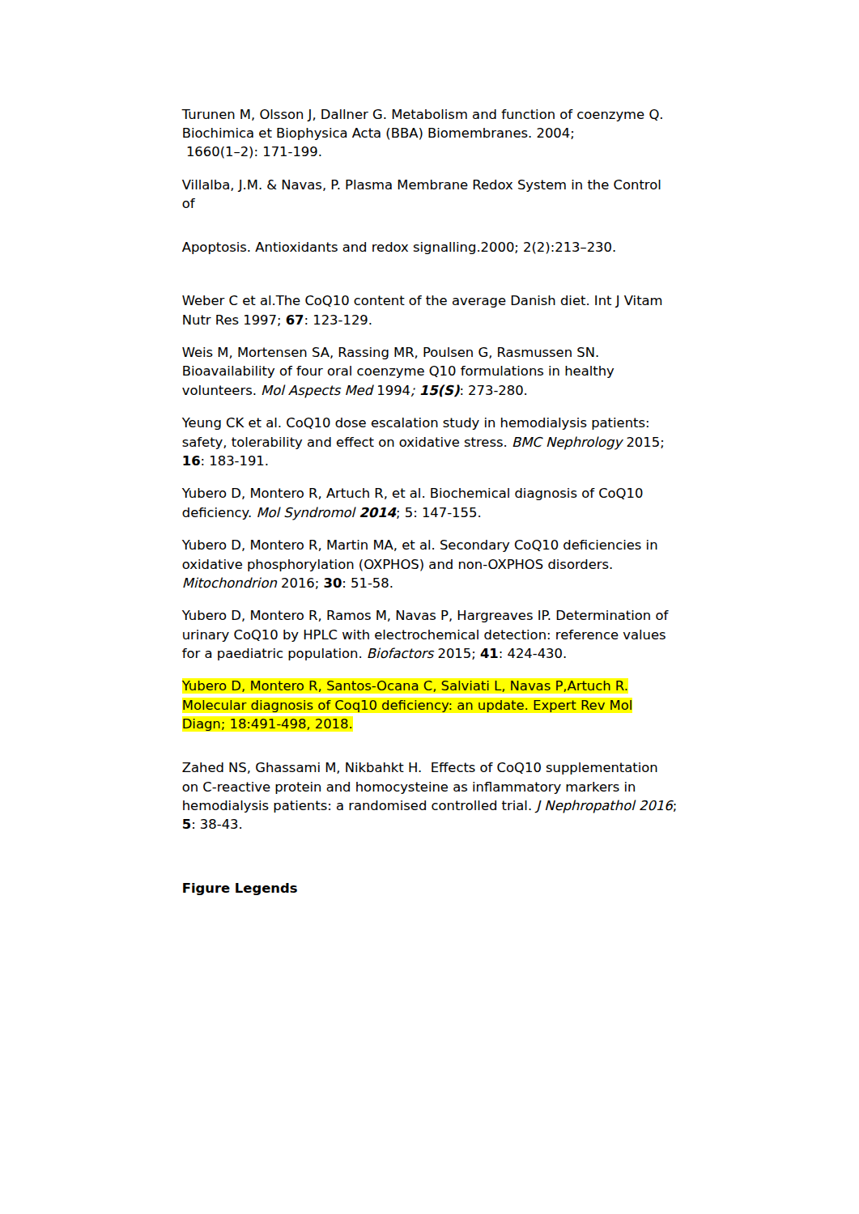Turunen M, Olsson J, Dallner G. Metabolism and function of coenzyme Q. Biochimica et Biophysica Acta (BBA) Biomembranes. 2004;
1660(1–2): 171-199.
Villalba, J.M. & Navas, P. Plasma Membrane Redox System in the Control of
Apoptosis. Antioxidants and redox signalling.2000; 2(2):213–230.
Weber C et al.The CoQ10 content of the average Danish diet. Int J Vitam Nutr Res 1997; 67: 123-129.
Weis M, Mortensen SA, Rassing MR, Poulsen G, Rasmussen SN. Bioavailability of four oral coenzyme Q10 formulations in healthy volunteers. Mol Aspects Med 1994; 15(S): 273-280.
Yeung CK et al. CoQ10 dose escalation study in hemodialysis patients: safety, tolerability and effect on oxidative stress. BMC Nephrology 2015; 16: 183-191.
Yubero D, Montero R, Artuch R, et al. Biochemical diagnosis of CoQ10 deficiency. Mol Syndromol 2014; 5: 147-155.
Yubero D, Montero R, Martin MA, et al. Secondary CoQ10 deficiencies in oxidative phosphorylation (OXPHOS) and non-OXPHOS disorders. Mitochondrion 2016; 30: 51-58.
Yubero D, Montero R, Ramos M, Navas P, Hargreaves IP. Determination of urinary CoQ10 by HPLC with electrochemical detection: reference values for a paediatric population. Biofactors 2015; 41: 424-430.
Yubero D, Montero R, Santos-Ocana C, Salviati L, Navas P,Artuch R. Molecular diagnosis of Coq10 deficiency: an update. Expert Rev Mol Diagn; 18:491-498, 2018.
Zahed NS, Ghassami M, Nikbahkt H. Effects of CoQ10 supplementation on C-reactive protein and homocysteine as inflammatory markers in hemodialysis patients: a randomised controlled trial. J Nephropathol 2016; 5: 38-43.
Figure Legends